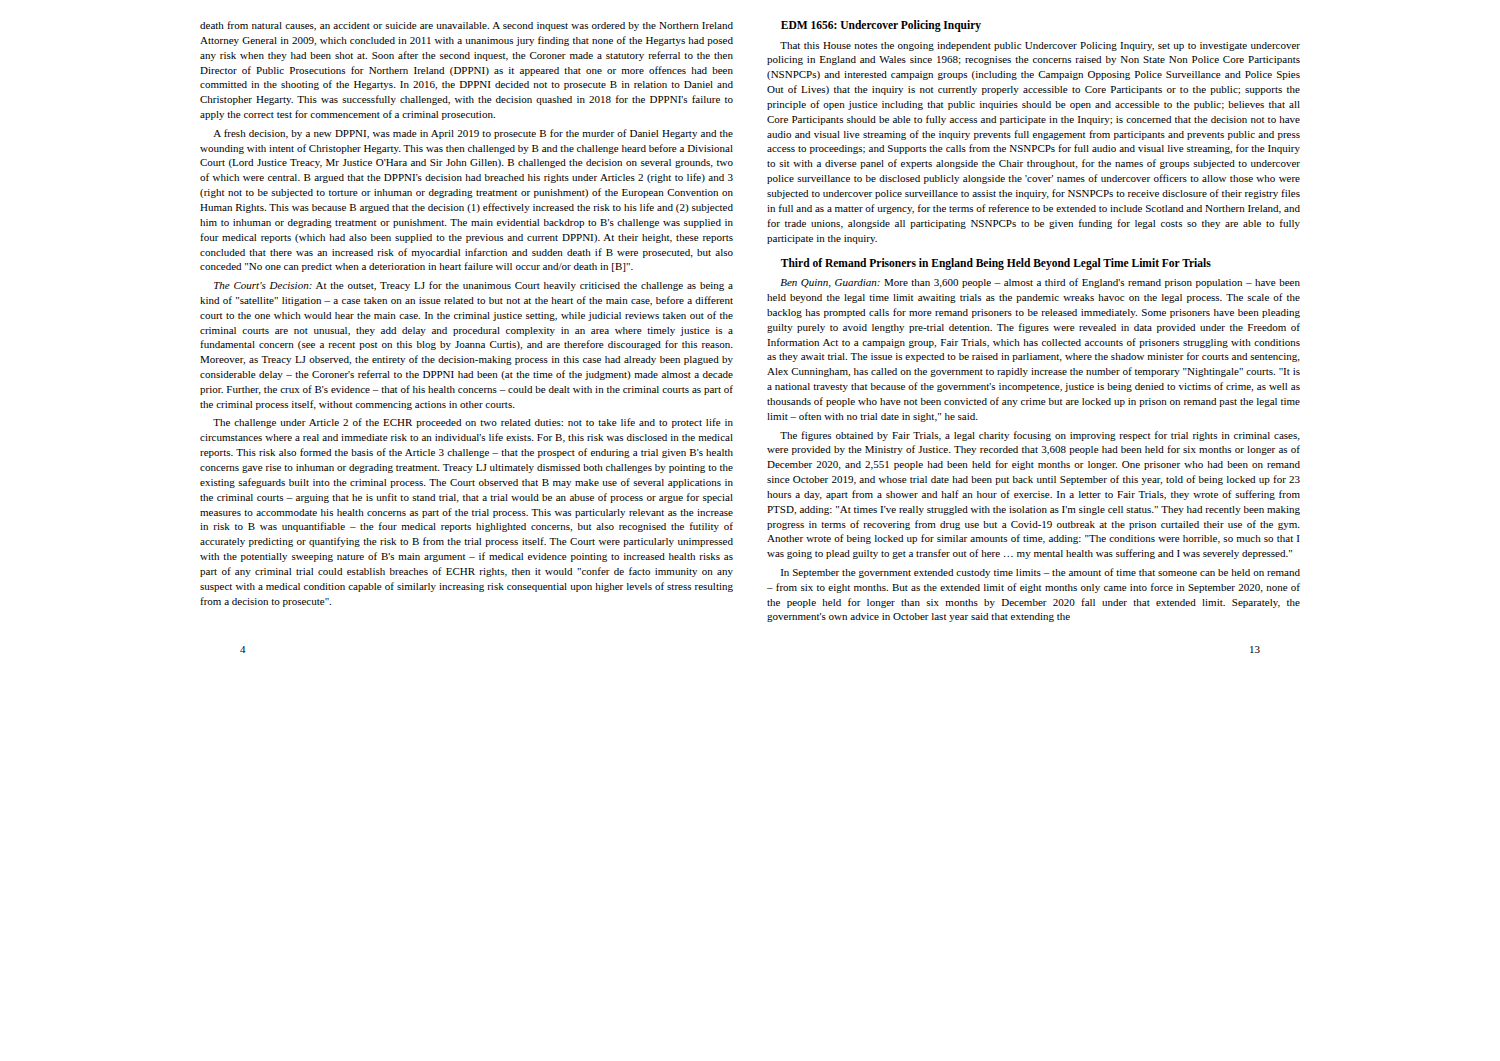death from natural causes, an accident or suicide are unavailable. A second inquest was ordered by the Northern Ireland Attorney General in 2009, which concluded in 2011 with a unanimous jury finding that none of the Hegartys had posed any risk when they had been shot at. Soon after the second inquest, the Coroner made a statutory referral to the then Director of Public Prosecutions for Northern Ireland (DPPNI) as it appeared that one or more offences had been committed in the shooting of the Hegartys. In 2016, the DPPNI decided not to prosecute B in relation to Daniel and Christopher Hegarty. This was successfully challenged, with the decision quashed in 2018 for the DPPNI's failure to apply the correct test for commencement of a criminal prosecution.
A fresh decision, by a new DPPNI, was made in April 2019 to prosecute B for the murder of Daniel Hegarty and the wounding with intent of Christopher Hegarty. This was then challenged by B and the challenge heard before a Divisional Court (Lord Justice Treacy, Mr Justice O'Hara and Sir John Gillen). B challenged the decision on several grounds, two of which were central. B argued that the DPPNI's decision had breached his rights under Articles 2 (right to life) and 3 (right not to be subjected to torture or inhuman or degrading treatment or punishment) of the European Convention on Human Rights. This was because B argued that the decision (1) effectively increased the risk to his life and (2) subjected him to inhuman or degrading treatment or punishment. The main evidential backdrop to B's challenge was supplied in four medical reports (which had also been supplied to the previous and current DPPNI). At their height, these reports concluded that there was an increased risk of myocardial infarction and sudden death if B were prosecuted, but also conceded "No one can predict when a deterioration in heart failure will occur and/or death in [B]".
The Court's Decision: At the outset, Treacy LJ for the unanimous Court heavily criticised the challenge as being a kind of "satellite" litigation – a case taken on an issue related to but not at the heart of the main case, before a different court to the one which would hear the main case. In the criminal justice setting, while judicial reviews taken out of the criminal courts are not unusual, they add delay and procedural complexity in an area where timely justice is a fundamental concern (see a recent post on this blog by Joanna Curtis), and are therefore discouraged for this reason. Moreover, as Treacy LJ observed, the entirety of the decision-making process in this case had already been plagued by considerable delay – the Coroner's referral to the DPPNI had been (at the time of the judgment) made almost a decade prior. Further, the crux of B's evidence – that of his health concerns – could be dealt with in the criminal courts as part of the criminal process itself, without commencing actions in other courts.
The challenge under Article 2 of the ECHR proceeded on two related duties: not to take life and to protect life in circumstances where a real and immediate risk to an individual's life exists. For B, this risk was disclosed in the medical reports. This risk also formed the basis of the Article 3 challenge – that the prospect of enduring a trial given B's health concerns gave rise to inhuman or degrading treatment. Treacy LJ ultimately dismissed both challenges by pointing to the existing safeguards built into the criminal process. The Court observed that B may make use of several applications in the criminal courts – arguing that he is unfit to stand trial, that a trial would be an abuse of process or argue for special measures to accommodate his health concerns as part of the trial process. This was particularly relevant as the increase in risk to B was unquantifiable – the four medical reports highlighted concerns, but also recognised the futility of accurately predicting or quantifying the risk to B from the trial process itself. The Court were particularly unimpressed with the potentially sweeping nature of B's main argument – if medical evidence pointing to increased health risks as part of any criminal trial could establish breaches of ECHR rights, then it would "confer de facto immunity on any suspect with a medical condition capable of similarly increasing risk consequential upon higher levels of stress resulting from a decision to prosecute".
EDM 1656: Undercover Policing Inquiry
That this House notes the ongoing independent public Undercover Policing Inquiry, set up to investigate undercover policing in England and Wales since 1968; recognises the concerns raised by Non State Non Police Core Participants (NSNPCPs) and interested campaign groups (including the Campaign Opposing Police Surveillance and Police Spies Out of Lives) that the inquiry is not currently properly accessible to Core Participants or to the public; supports the principle of open justice including that public inquiries should be open and accessible to the public; believes that all Core Participants should be able to fully access and participate in the Inquiry; is concerned that the decision not to have audio and visual live streaming of the inquiry prevents full engagement from participants and prevents public and press access to proceedings; and Supports the calls from the NSNPCPs for full audio and visual live streaming, for the Inquiry to sit with a diverse panel of experts alongside the Chair throughout, for the names of groups subjected to undercover police surveillance to be disclosed publicly alongside the 'cover' names of undercover officers to allow those who were subjected to undercover police surveillance to assist the inquiry, for NSNPCPs to receive disclosure of their registry files in full and as a matter of urgency, for the terms of reference to be extended to include Scotland and Northern Ireland, and for trade unions, alongside all participating NSNPCPs to be given funding for legal costs so they are able to fully participate in the inquiry.
Third of Remand Prisoners in England Being Held Beyond Legal Time Limit For Trials
Ben Quinn, Guardian: More than 3,600 people – almost a third of England's remand prison population – have been held beyond the legal time limit awaiting trials as the pandemic wreaks havoc on the legal process. The scale of the backlog has prompted calls for more remand prisoners to be released immediately. Some prisoners have been pleading guilty purely to avoid lengthy pre-trial detention. The figures were revealed in data provided under the Freedom of Information Act to a campaign group, Fair Trials, which has collected accounts of prisoners struggling with conditions as they await trial. The issue is expected to be raised in parliament, where the shadow minister for courts and sentencing, Alex Cunningham, has called on the government to rapidly increase the number of temporary "Nightingale" courts. "It is a national travesty that because of the government's incompetence, justice is being denied to victims of crime, as well as thousands of people who have not been convicted of any crime but are locked up in prison on remand past the legal time limit – often with no trial date in sight," he said.
The figures obtained by Fair Trials, a legal charity focusing on improving respect for trial rights in criminal cases, were provided by the Ministry of Justice. They recorded that 3,608 people had been held for six months or longer as of December 2020, and 2,551 people had been held for eight months or longer. One prisoner who had been on remand since October 2019, and whose trial date had been put back until September of this year, told of being locked up for 23 hours a day, apart from a shower and half an hour of exercise. In a letter to Fair Trials, they wrote of suffering from PTSD, adding: "At times I've really struggled with the isolation as I'm single cell status." They had recently been making progress in terms of recovering from drug use but a Covid-19 outbreak at the prison curtailed their use of the gym. Another wrote of being locked up for similar amounts of time, adding: "The conditions were horrible, so much so that I was going to plead guilty to get a transfer out of here … my mental health was suffering and I was severely depressed."
In September the government extended custody time limits – the amount of time that someone can be held on remand – from six to eight months. But as the extended limit of eight months only came into force in September 2020, none of the people held for longer than six months by December 2020 fall under that extended limit. Separately, the government's own advice in October last year said that extending the
4
13